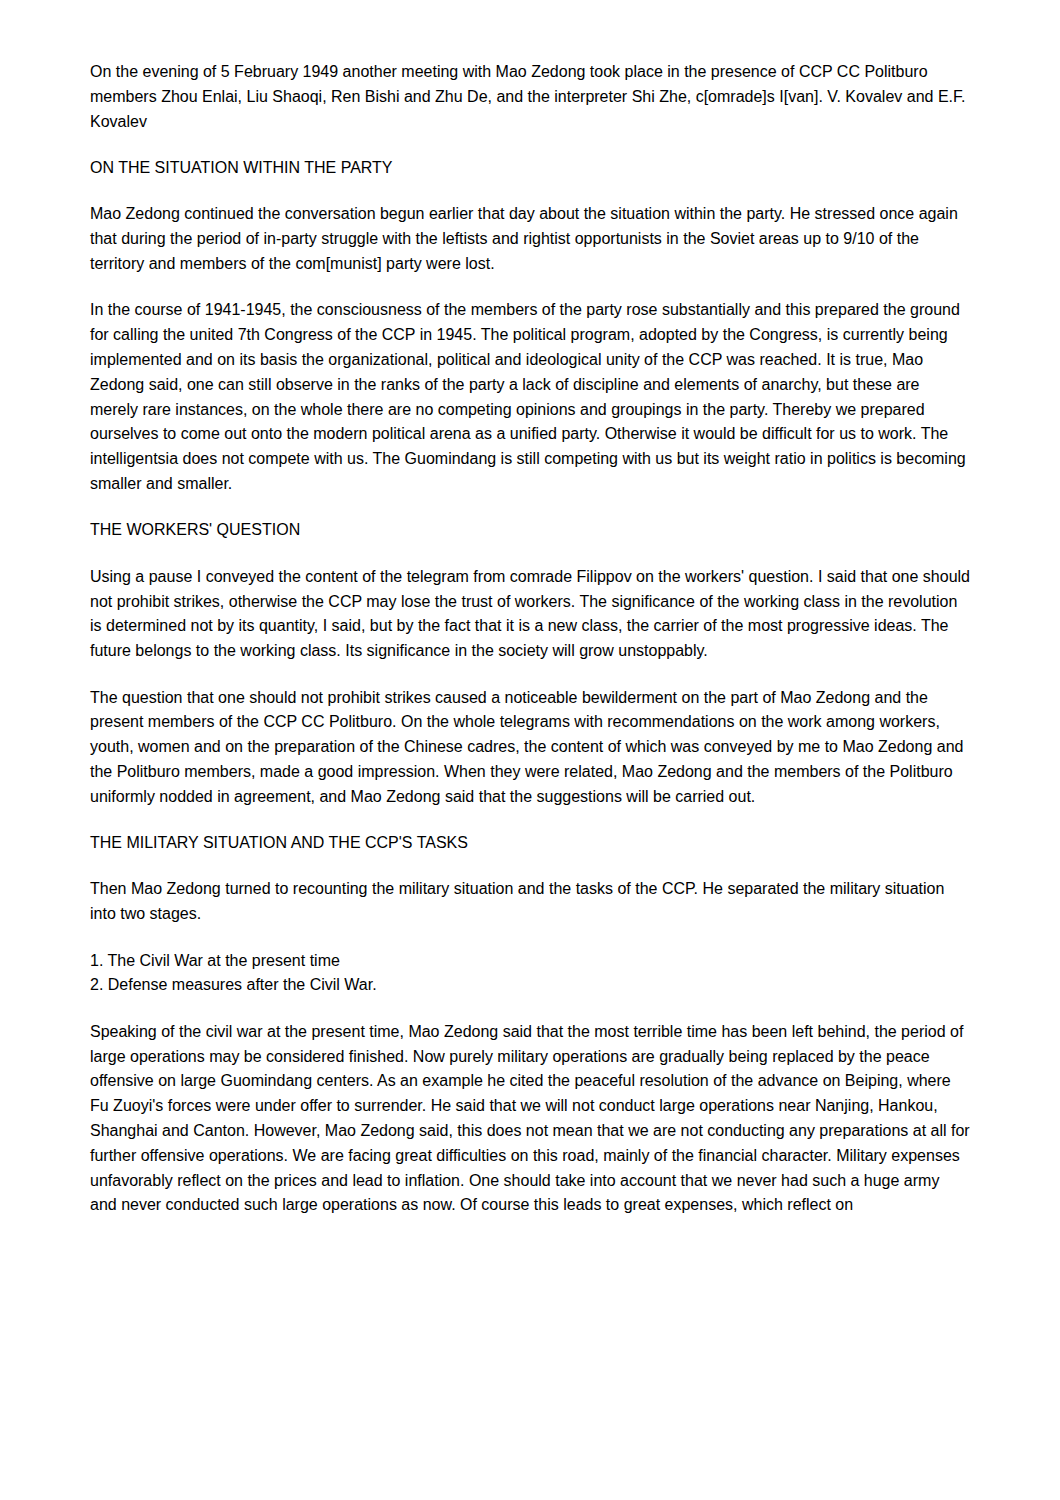On the evening of 5 February 1949 another meeting with Mao Zedong took place in the presence of CCP CC Politburo members Zhou Enlai, Liu Shaoqi, Ren Bishi and Zhu De, and the interpreter Shi Zhe, c[omrade]s I[van]. V. Kovalev and E.F. Kovalev
On the situation within the party
Mao Zedong continued the conversation begun earlier that day about the situation within the party. He stressed once again that during the period of in-party struggle with the leftists and rightist opportunists in the Soviet areas up to 9/10 of the territory and members of the com[munist] party were lost.
In the course of 1941-1945, the consciousness of the members of the party rose substantially and this prepared the ground for calling the united 7th Congress of the CCP in 1945. The political program, adopted by the Congress, is currently being implemented and on its basis the organizational, political and ideological unity of the CCP was reached. It is true, Mao Zedong said, one can still observe in the ranks of the party a lack of discipline and elements of anarchy, but these are merely rare instances, on the whole there are no competing opinions and groupings in the party. Thereby we prepared ourselves to come out onto the modern political arena as a unified party. Otherwise it would be difficult for us to work. The intelligentsia does not compete with us. The Guomindang is still competing with us but its weight ratio in politics is becoming smaller and smaller.
The workers' question
Using a pause I conveyed the content of the telegram from comrade Filippov on the workers' question. I said that one should not prohibit strikes, otherwise the CCP may lose the trust of workers. The significance of the working class in the revolution is determined not by its quantity, I said, but by the fact that it is a new class, the carrier of the most progressive ideas. The future belongs to the working class. Its significance in the society will grow unstoppably.
The question that one should not prohibit strikes caused a noticeable bewilderment on the part of Mao Zedong and the present members of the CCP CC Politburo. On the whole telegrams with recommendations on the work among workers, youth, women and on the preparation of the Chinese cadres, the content of which was conveyed by me to Mao Zedong and the Politburo members, made a good impression. When they were related, Mao Zedong and the members of the Politburo uniformly nodded in agreement, and Mao Zedong said that the suggestions will be carried out.
The military situation and the CCP's tasks
Then Mao Zedong turned to recounting the military situation and the tasks of the CCP. He separated the military situation into two stages.
1. The Civil War at the present time
2. Defense measures after the Civil War.
Speaking of the civil war at the present time, Mao Zedong said that the most terrible time has been left behind, the period of large operations may be considered finished. Now purely military operations are gradually being replaced by the peace offensive on large Guomindang centers. As an example he cited the peaceful resolution of the advance on Beiping, where Fu Zuoyi's forces were under offer to surrender. He said that we will not conduct large operations near Nanjing, Hankou, Shanghai and Canton. However, Mao Zedong said, this does not mean that we are not conducting any preparations at all for further offensive operations. We are facing great difficulties on this road, mainly of the financial character. Military expenses unfavorably reflect on the prices and lead to inflation. One should take into account that we never had such a huge army and never conducted such large operations as now. Of course this leads to great expenses, which reflect on